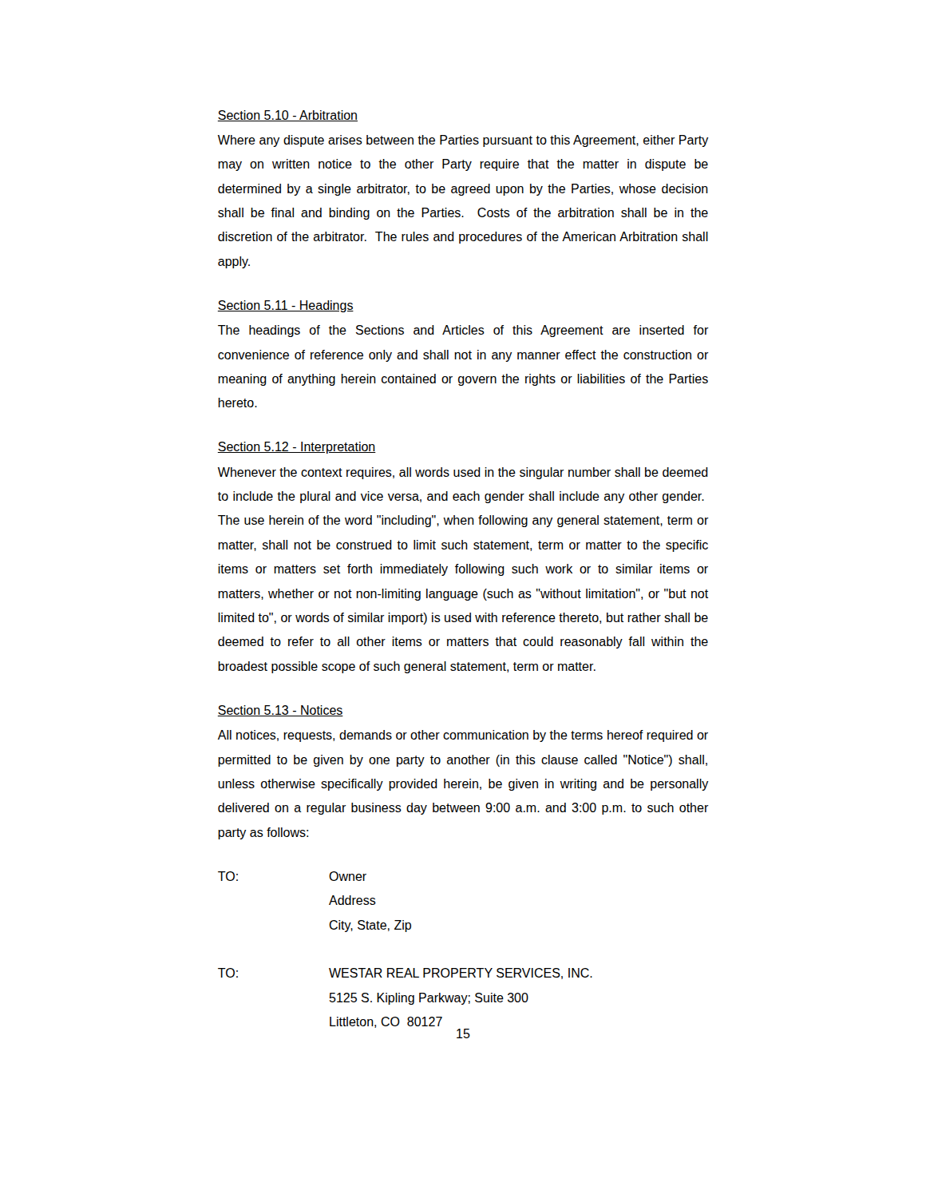Section 5.10 - Arbitration
Where any dispute arises between the Parties pursuant to this Agreement, either Party may on written notice to the other Party require that the matter in dispute be determined by a single arbitrator, to be agreed upon by the Parties, whose decision shall be final and binding on the Parties. Costs of the arbitration shall be in the discretion of the arbitrator. The rules and procedures of the American Arbitration shall apply.
Section 5.11 - Headings
The headings of the Sections and Articles of this Agreement are inserted for convenience of reference only and shall not in any manner effect the construction or meaning of anything herein contained or govern the rights or liabilities of the Parties hereto.
Section 5.12 - Interpretation
Whenever the context requires, all words used in the singular number shall be deemed to include the plural and vice versa, and each gender shall include any other gender. The use herein of the word "including", when following any general statement, term or matter, shall not be construed to limit such statement, term or matter to the specific items or matters set forth immediately following such work or to similar items or matters, whether or not non-limiting language (such as "without limitation", or "but not limited to", or words of similar import) is used with reference thereto, but rather shall be deemed to refer to all other items or matters that could reasonably fall within the broadest possible scope of such general statement, term or matter.
Section 5.13 - Notices
All notices, requests, demands or other communication by the terms hereof required or permitted to be given by one party to another (in this clause called "Notice") shall, unless otherwise specifically provided herein, be given in writing and be personally delivered on a regular business day between 9:00 a.m. and 3:00 p.m. to such other party as follows:
TO:
Owner
Address
City, State, Zip
TO:
WESTAR REAL PROPERTY SERVICES, INC.
5125 S. Kipling Parkway; Suite 300
Littleton, CO 80127
15